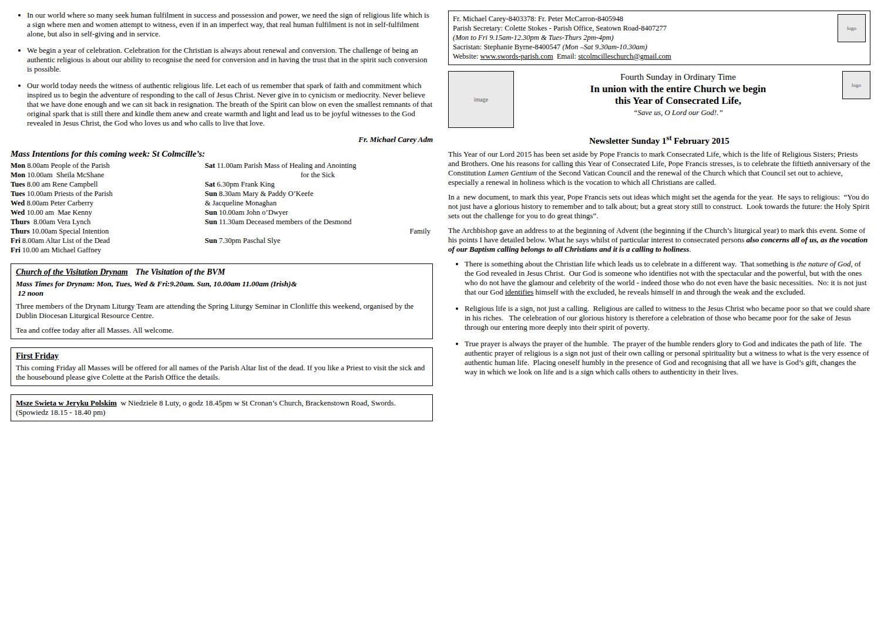In our world where so many seek human fulfilment in success and possession and power, we need the sign of religious life which is a sign where men and women attempt to witness, even if in an imperfect way, that real human fulfilment is not in self-fulfilment alone, but also in self-giving and in service.
We begin a year of celebration. Celebration for the Christian is always about renewal and conversion. The challenge of being an authentic religious is about our ability to recognise the need for conversion and in having the trust that in the spirit such conversion is possible.
Our world today needs the witness of authentic religious life. Let each of us remember that spark of faith and commitment which inspired us to begin the adventure of responding to the call of Jesus Christ. Never give in to cynicism or mediocrity. Never believe that we have done enough and we can sit back in resignation. The breath of the Spirit can blow on even the smallest remnants of that original spark that is still there and kindle them anew and create warmth and light and lead us to be joyful witnesses to the God revealed in Jesus Christ, the God who loves us and who calls to live that love.
Fr. Michael Carey Adm
Mass Intentions for this coming week: St Colmcille’s:
| Mon 8.00am People of the Parish | Sat 11.00am Parish Mass of Healing and Anointing |
| Mon 10.00am Sheila McShane | for the Sick |
| Tues 8.00 am Rene Campbell | Sat 6.30pm Frank King |
| Tues 10.00am Priests of the Parish | Sun 8.30am Mary & Paddy O’Keefe |
| Wed 8.00am Peter Carberry | & Jacqueline Monaghan |
| Wed 10.00 am Mae Kenny | Sun 10.00am John o’Dwyer |
| Thurs 8.00am Vera Lynch | Sun 11.30am Deceased members of the Desmond |
| Thurs 10.00am Special Intention | Family |
| Fri 8.00am Altar List of the Dead | Sun 7.30pm Paschal Slye |
| Fri 10.00 am Michael Gaffney | |
Church of the Visitation Drynam The Visitation of the BVM
Mass Times for Drynam: Mon, Tues, Wed & Fri:9.20am. Sun, 10.00am 11.00am (Irish)&
12 noon
Three members of the Drynam Liturgy Team are attending the Spring Liturgy Seminar in Clonliffe this weekend, organised by the Dublin Diocesan Liturgical Resource Centre.
Tea and coffee today after all Masses. All welcome.
First Friday
This coming Friday all Masses will be offered for all names of the Parish Altar list of the dead. If you like a Priest to visit the sick and the housebound please give Colette at the Parish Office the details.
Msze Swieta w Jeryku Polskim w Niedziele 8 Luty, o godz 18.45pm w St Cronan’s Church, Brackenstown Road, Swords. (Spowiedz 18.15 - 18.40 pm)
Fr. Michael Carey-8403378: Fr. Peter McCarron-8405948
Parish Secretary: Colette Stokes - Parish Office, Seatown Road-8407277
(Mon to Fri 9.15am-12.30pm & Tues-Thurs 2pm-4pm)
Sacristan: Stephanie Byrne-8400547 (Mon –Sat 9.30am-10.30am)
Website: www.swords-parish.com Email: stcolmcilleschurch@gmail.com
logo
image
Fourth Sunday in Ordinary Time
In union with the entire Church we begin
this Year of Consecrated Life,
“Save us, O Lord our God!.”
logo
Newsletter Sunday 1st February 2015
This Year of our Lord 2015 has been set aside by Pope Francis to mark Consecrated Life, which is the life of Religious Sisters; Priests and Brothers. One his reasons for calling this Year of Consecrated Life, Pope Francis stresses, is to celebrate the fiftieth anniversary of the Constitution Lumen Gentium of the Second Vatican Council and the renewal of the Church which that Council set out to achieve, especially a renewal in holiness which is the vocation to which all Christians are called.
In a new document, to mark this year, Pope Francis sets out ideas which might set the agenda for the year. He says to religious: “You do not just have a glorious history to remember and to talk about; but a great story still to construct. Look towards the future: the Holy Spirit sets out the challenge for you to do great things”.
The Archbishop gave an address to at the beginning of Advent (the beginning if the Church’s liturgical year) to mark this event. Some of his points I have detailed below. What he says whilst of particular interest to consecrated persons also concerns all of us, as the vocation of our Baptism calling belongs to all Christians and it is a calling to holiness.
There is something about the Christian life which leads us to celebrate in a different way. That something is the nature of God, of the God revealed in Jesus Christ. Our God is someone who identifies not with the spectacular and the powerful, but with the ones who do not have the glamour and celebrity of the world - indeed those who do not even have the basic necessities. No: it is not just that our God identifies himself with the excluded, he reveals himself in and through the weak and the excluded.
Religious life is a sign, not just a calling. Religious are called to witness to the Jesus Christ who became poor so that we could share in his riches. The celebration of our glorious history is therefore a celebration of those who became poor for the sake of Jesus through our entering more deeply into their spirit of poverty.
True prayer is always the prayer of the humble. The prayer of the humble renders glory to God and indicates the path of life. The authentic prayer of religious is a sign not just of their own calling or personal spirituality but a witness to what is the very essence of authentic human life. Placing oneself humbly in the presence of God and recognising that all we have is God’s gift, changes the way in which we look on life and is a sign which calls others to authenticity in their lives.